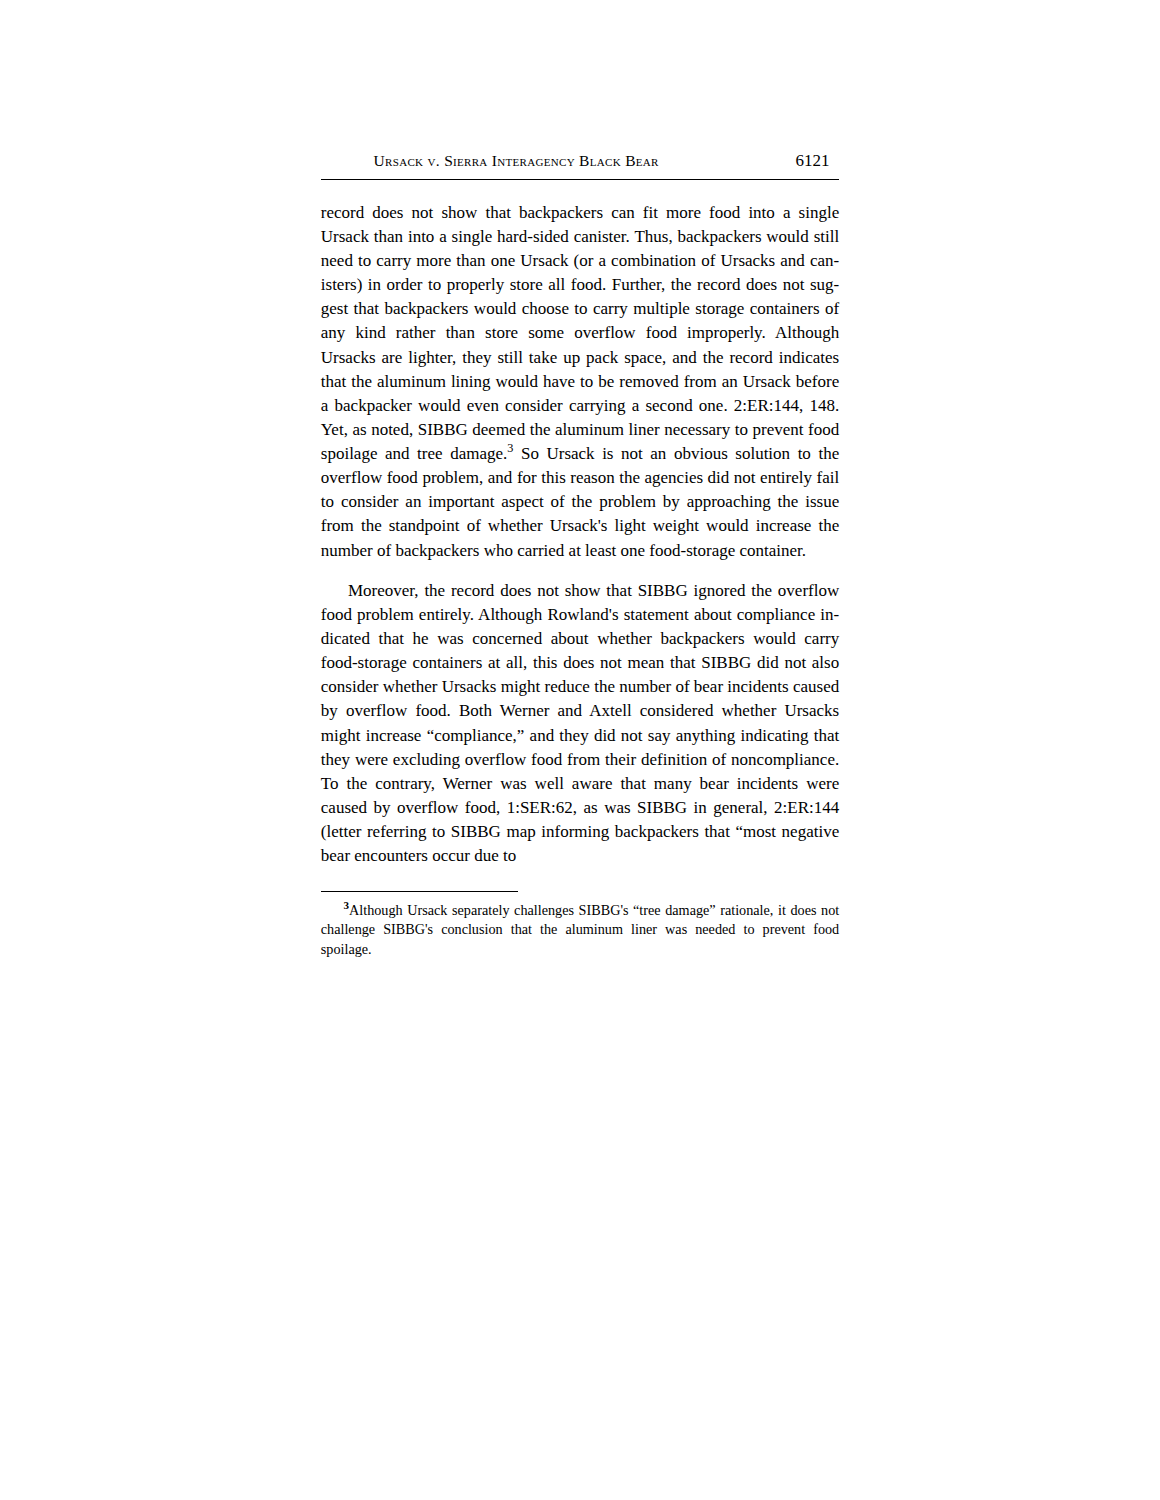Ursack v. Sierra Interagency Black Bear 6121
record does not show that backpackers can fit more food into a single Ursack than into a single hard-sided canister. Thus, backpackers would still need to carry more than one Ursack (or a combination of Ursacks and canisters) in order to properly store all food. Further, the record does not suggest that backpackers would choose to carry multiple storage containers of any kind rather than store some overflow food improperly. Although Ursacks are lighter, they still take up pack space, and the record indicates that the aluminum lining would have to be removed from an Ursack before a backpacker would even consider carrying a second one. 2:ER:144, 148. Yet, as noted, SIBBG deemed the aluminum liner necessary to prevent food spoilage and tree damage.3 So Ursack is not an obvious solution to the overflow food problem, and for this reason the agencies did not entirely fail to consider an important aspect of the problem by approaching the issue from the standpoint of whether Ursack's light weight would increase the number of backpackers who carried at least one food-storage container.
Moreover, the record does not show that SIBBG ignored the overflow food problem entirely. Although Rowland's statement about compliance indicated that he was concerned about whether backpackers would carry food-storage containers at all, this does not mean that SIBBG did not also consider whether Ursacks might reduce the number of bear incidents caused by overflow food. Both Werner and Axtell considered whether Ursacks might increase “compliance,” and they did not say anything indicating that they were excluding overflow food from their definition of noncompliance. To the contrary, Werner was well aware that many bear incidents were caused by overflow food, 1:SER:62, as was SIBBG in general, 2:ER:144 (letter referring to SIBBG map informing backpackers that “most negative bear encounters occur due to
3 Although Ursack separately challenges SIBBG's “tree damage” rationale, it does not challenge SIBBG's conclusion that the aluminum liner was needed to prevent food spoilage.